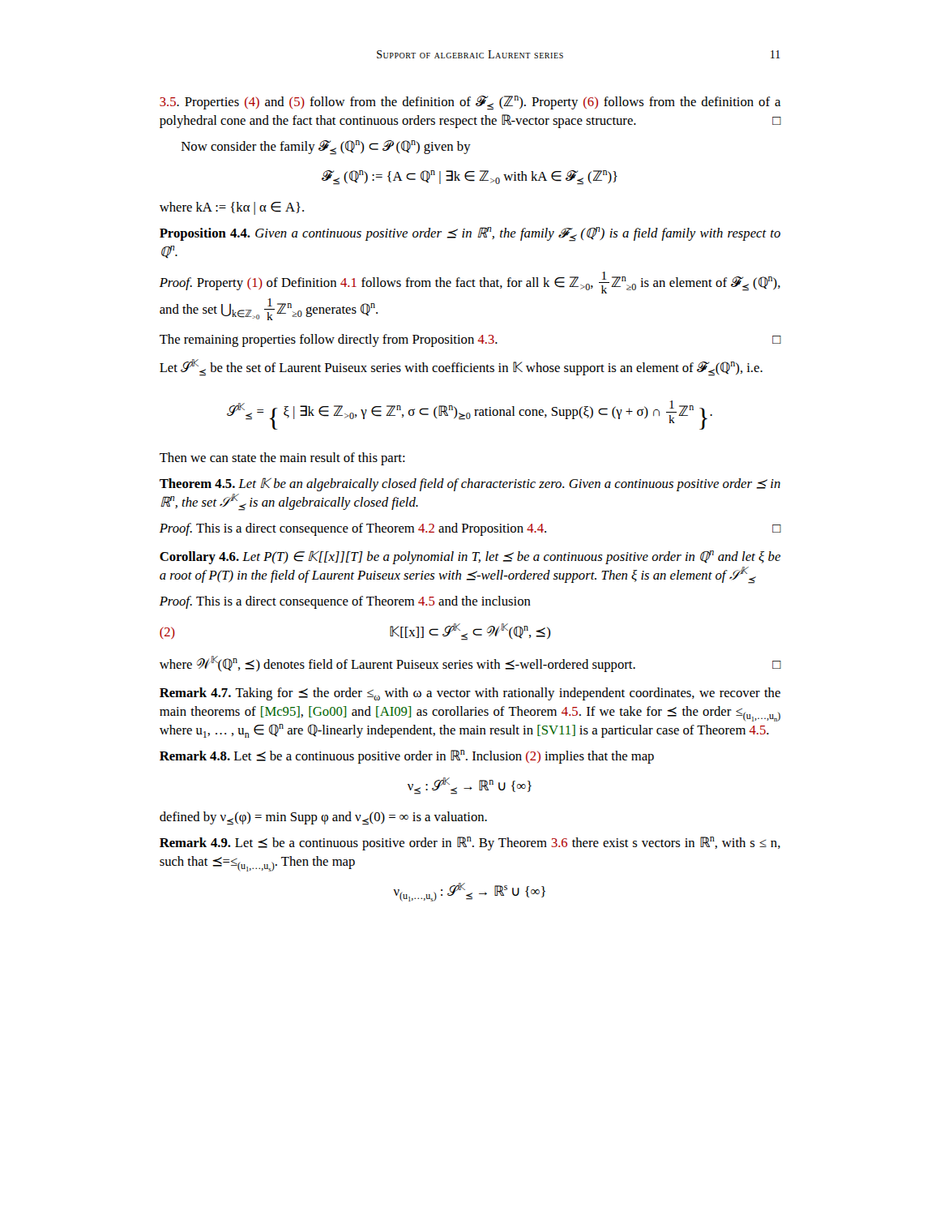Support of algebraic Laurent series 11
3.5. Properties (4) and (5) follow from the definition of 𝓕⪯ (ℤn). Property (6) follows from the definition of a polyhedral cone and the fact that continuous orders respect the ℝ-vector space structure. □
Now consider the family 𝓕⪯ (ℚn) ⊂ 𝒫 (ℚn) given by
𝓕⪯ (ℚn) := {A ⊂ ℚn | ∃k ∈ ℤ>0 with kA ∈ 𝓕⪯ (ℤn)}
where kA := {kα | α ∈ A}.
Proposition 4.4. Given a continuous positive order ⪯ in ℝn, the family 𝓕⪯ (ℚn) is a field family with respect to ℚn.
Proof. Property (1) of Definition 4.1 follows from the fact that, for all k ∈ ℤ>0, 1 k ℤn≥0 is an element of 𝓕⪯ (ℚn), and the set ⋃k∈ℤ>0 1 k ℤn≥0 generates ℚn.
The remaining properties follow directly from Proposition 4.3. □
Let 𝒮𝕂⪯ be the set of Laurent Puiseux series with coefficients in 𝕂 whose support is an element of 𝓕⪯(ℚn), i.e.
𝒮𝕂⪯ = { ξ | ∃k ∈ ℤ>0, γ ∈ ℤn, σ ⊂ (ℝn)⪰0 rational cone, Supp(ξ) ⊂ (γ + σ) ∩ 1 k ℤn }.
Then we can state the main result of this part:
Theorem 4.5. Let 𝕂 be an algebraically closed field of characteristic zero. Given a continuous positive order ⪯ in ℝn, the set 𝒮𝕂⪯ is an algebraically closed field.
Proof. This is a direct consequence of Theorem 4.2 and Proposition 4.4. □
Corollary 4.6. Let P(T) ∈ 𝕂[[x]][T] be a polynomial in T, let ⪯ be a continuous positive order in ℚn and let ξ be a root of P(T) in the field of Laurent Puiseux series with ⪯-well-ordered support. Then ξ is an element of 𝒮𝕂⪯
Proof. This is a direct consequence of Theorem 4.5 and the inclusion
(2) 𝕂[[x]] ⊂ 𝒮𝕂⪯ ⊂ 𝒲𝕂(ℚn, ⪯)
where 𝒲𝕂(ℚn, ⪯) denotes field of Laurent Puiseux series with ⪯-well-ordered support. □
Remark 4.7. Taking for ⪯ the order ≤ω with ω a vector with rationally independent coordinates, we recover the main theorems of [Mc95], [Go00] and [AI09] as corollaries of Theorem 4.5. If we take for ⪯ the order ≤(u1,…,un) where u1, … , un ∈ ℚn are ℚ-linearly independent, the main result in [SV11] is a particular case of Theorem 4.5.
Remark 4.8. Let ⪯ be a continuous positive order in ℝn. Inclusion (2) implies that the map
ν⪯ : 𝒮𝕂⪯ → ℝn ∪ {∞}
defined by ν⪯(φ) = min Supp φ and ν⪯(0) = ∞ is a valuation.
Remark 4.9. Let ⪯ be a continuous positive order in ℝn. By Theorem 3.6 there exist s vectors in ℝn, with s ≤ n, such that ⪯=≤(u1,…,us). Then the map
ν(u1,…,us) : 𝒮𝕂⪯ → ℝs ∪ {∞}